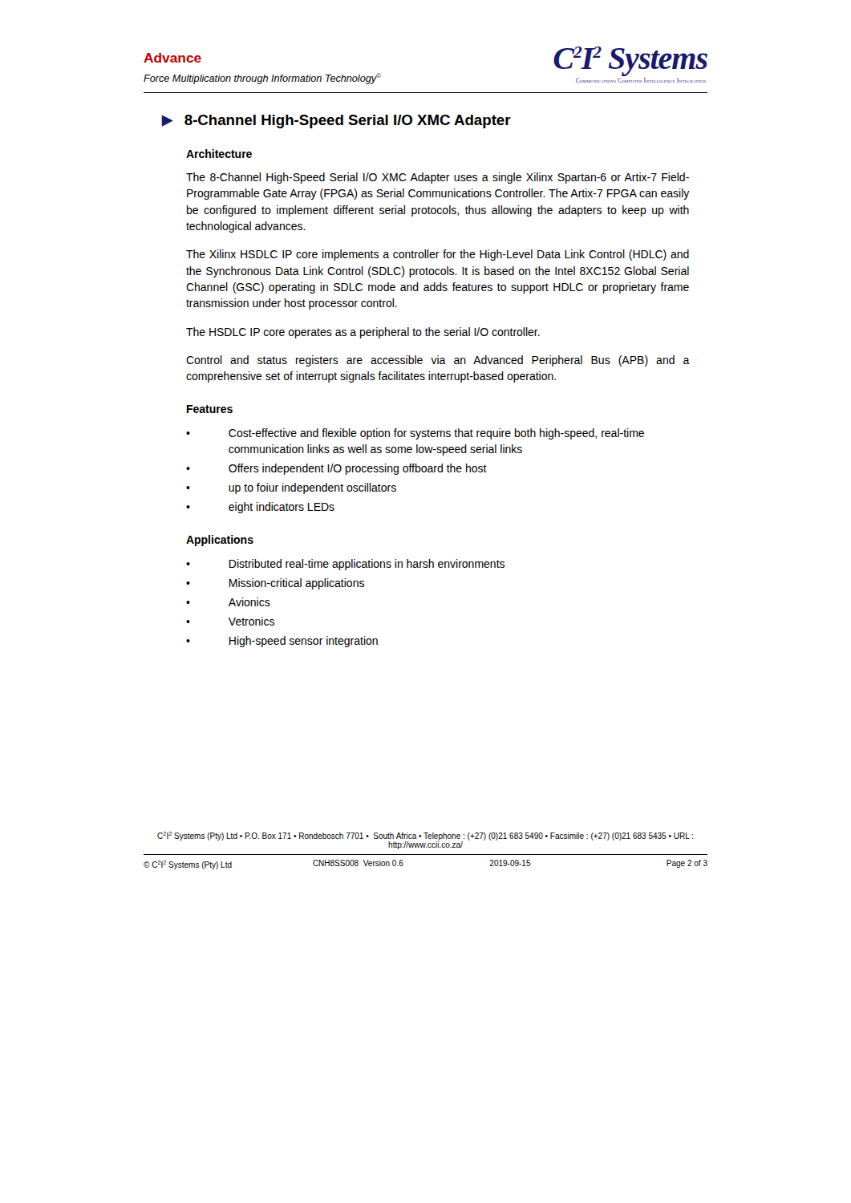Advance
Force Multiplication through Information Technology©
C2 I2 Systems
Communications Computer Intelligence Integration
▶8-Channel High-Speed Serial I/O XMC Adapter
Architecture
The 8-Channel High-Speed Serial I/O XMC Adapter uses a single Xilinx Spartan-6 or Artix-7 Field-Programmable Gate Array (FPGA) as Serial Communications Controller. The Artix-7 FPGA can easily be configured to implement different serial protocols, thus allowing the adapters to keep up with technological advances.
The Xilinx HSDLC IP core implements a controller for the High-Level Data Link Control (HDLC) and the Synchronous Data Link Control (SDLC) protocols. It is based on the Intel 8XC152 Global Serial Channel (GSC) operating in SDLC mode and adds features to support HDLC or proprietary frame transmission under host processor control.
The HSDLC IP core operates as a peripheral to the serial I/O controller.
Control and status registers are accessible via an Advanced Peripheral Bus (APB) and a comprehensive set of interrupt signals facilitates interrupt-based operation.
Features
•Cost-effective and flexible option for systems that require both high-speed, real-time communication links as well as some low-speed serial links
•Offers independent I/O processing offboard the host
•up to foiur independent oscillators
•eight indicators LEDs
Applications
•Distributed real-time applications in harsh environments
•Mission-critical applications
•Avionics
•Vetronics
•High-speed sensor integration
C2I2 Systems (Pty) Ltd • P.O. Box 171 • Rondebosch 7701 • South Africa • Telephone : (+27) (0)21 683 5490 • Facsimile : (+27) (0)21 683 5435 • URL : http://www.ccii.co.za/
© C2I2 Systems (Pty) Ltd
CNH8SS008 Version 0.6
2019-09-15
Page 2 of 3